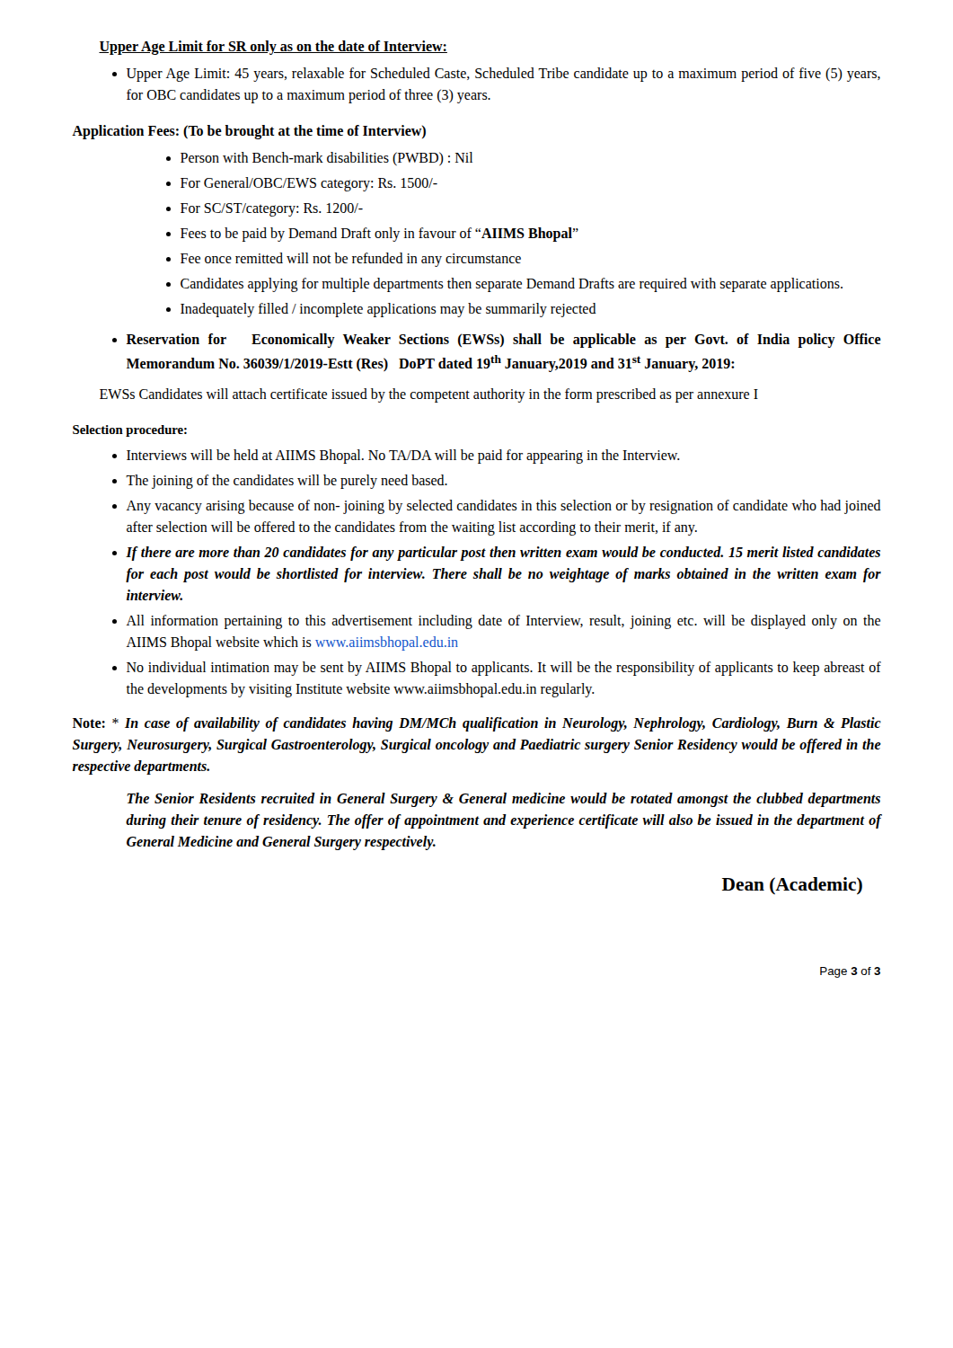Upper Age Limit for SR only as on the date of Interview:
Upper Age Limit: 45 years, relaxable for Scheduled Caste, Scheduled Tribe candidate up to a maximum period of five (5) years, for OBC candidates up to a maximum period of three (3) years.
Application Fees: (To be brought at the time of Interview)
Person with Bench-mark disabilities (PWBD) : Nil
For General/OBC/EWS category: Rs. 1500/-
For SC/ST/category: Rs. 1200/-
Fees to be paid by Demand Draft only in favour of “AIIMS Bhopal”
Fee once remitted will not be refunded in any circumstance
Candidates applying for multiple departments then separate Demand Drafts are required with separate applications.
Inadequately filled / incomplete applications may be summarily rejected
Reservation for Economically Weaker Sections (EWSs) shall be applicable as per Govt. of India policy Office Memorandum No. 36039/1/2019-Estt (Res) DoPT dated 19th January,2019 and 31st January, 2019:
EWSs Candidates will attach certificate issued by the competent authority in the form prescribed as per annexure I
Selection procedure:
Interviews will be held at AIIMS Bhopal. No TA/DA will be paid for appearing in the Interview.
The joining of the candidates will be purely need based.
Any vacancy arising because of non- joining by selected candidates in this selection or by resignation of candidate who had joined after selection will be offered to the candidates from the waiting list according to their merit, if any.
If there are more than 20 candidates for any particular post then written exam would be conducted. 15 merit listed candidates for each post would be shortlisted for interview. There shall be no weightage of marks obtained in the written exam for interview.
All information pertaining to this advertisement including date of Interview, result, joining etc. will be displayed only on the AIIMS Bhopal website which is www.aiimsbhopal.edu.in
No individual intimation may be sent by AIIMS Bhopal to applicants. It will be the responsibility of applicants to keep abreast of the developments by visiting Institute website www.aiimsbhopal.edu.in regularly.
Note: * In case of availability of candidates having DM/MCh qualification in Neurology, Nephrology, Cardiology, Burn & Plastic Surgery, Neurosurgery, Surgical Gastroenterology, Surgical oncology and Paediatric surgery Senior Residency would be offered in the respective departments.
The Senior Residents recruited in General Surgery & General medicine would be rotated amongst the clubbed departments during their tenure of residency. The offer of appointment and experience certificate will also be issued in the department of General Medicine and General Surgery respectively.
Dean (Academic)
Page 3 of 3